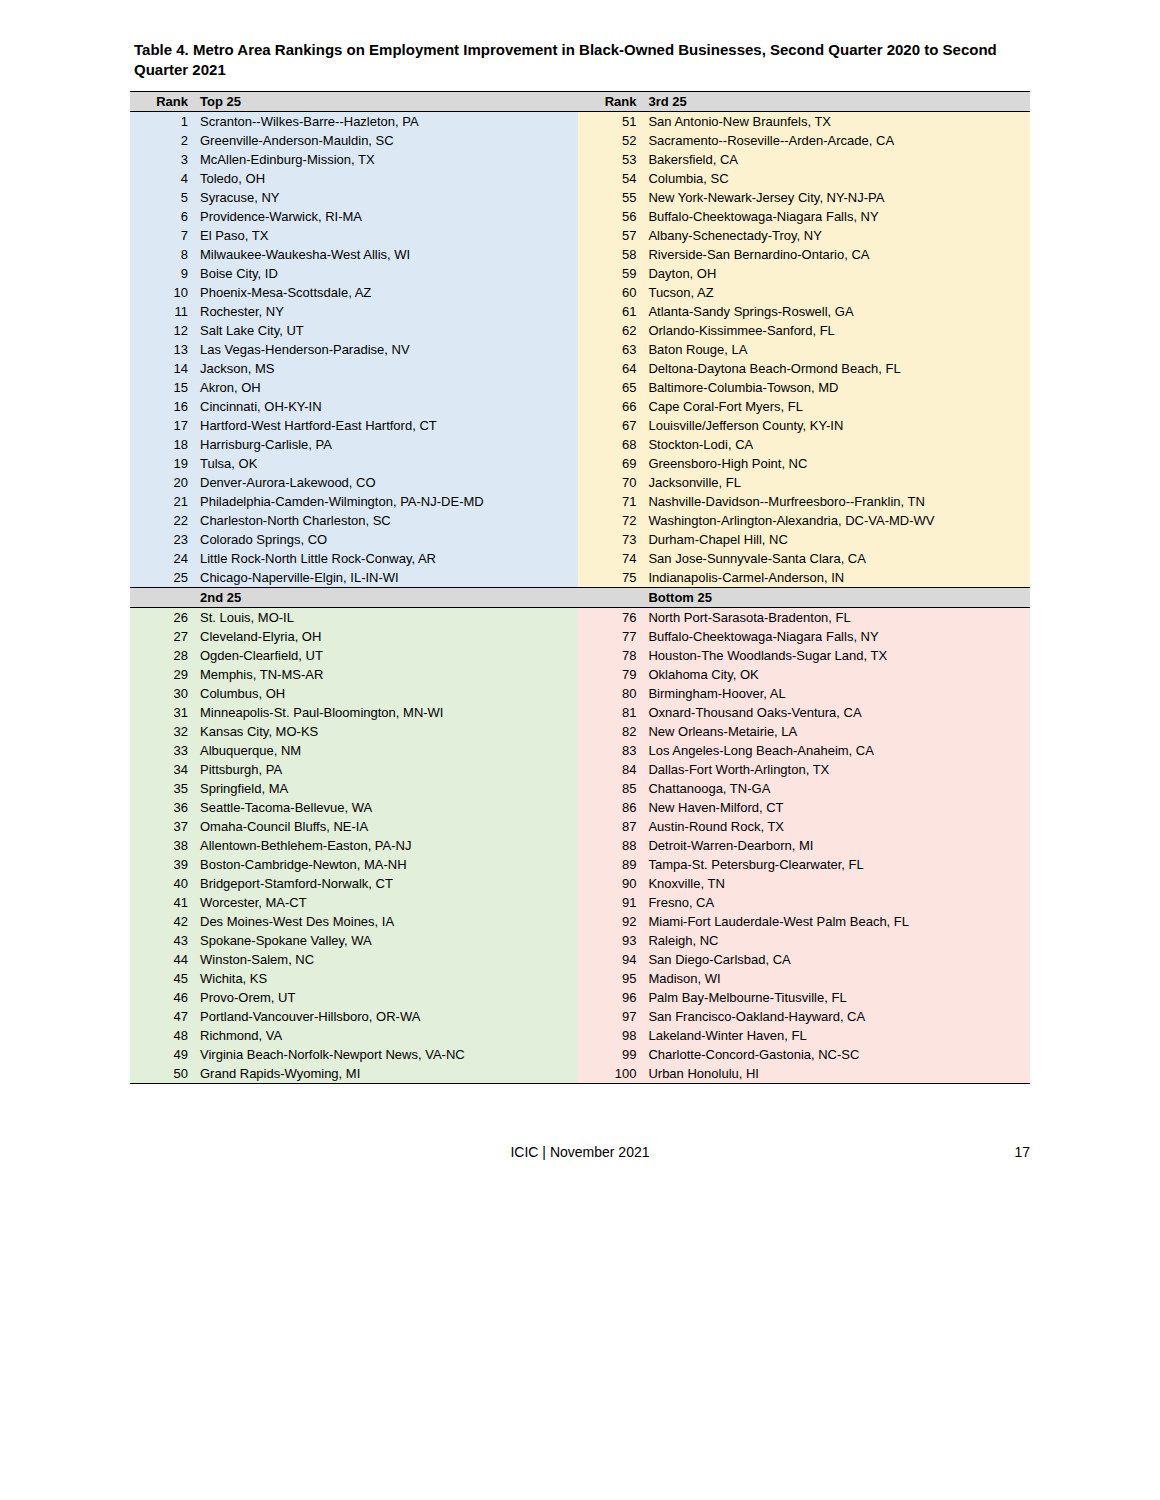Table 4. Metro Area Rankings on Employment Improvement in Black-Owned Businesses, Second Quarter 2020 to Second Quarter 2021
| Rank | Top 25 | Rank | 3rd 25 |
| 1 | Scranton--Wilkes-Barre--Hazleton, PA | 51 | San Antonio-New Braunfels, TX |
| 2 | Greenville-Anderson-Mauldin, SC | 52 | Sacramento--Roseville--Arden-Arcade, CA |
| 3 | McAllen-Edinburg-Mission, TX | 53 | Bakersfield, CA |
| 4 | Toledo, OH | 54 | Columbia, SC |
| 5 | Syracuse, NY | 55 | New York-Newark-Jersey City, NY-NJ-PA |
| 6 | Providence-Warwick, RI-MA | 56 | Buffalo-Cheektowaga-Niagara Falls, NY |
| 7 | El Paso, TX | 57 | Albany-Schenectady-Troy, NY |
| 8 | Milwaukee-Waukesha-West Allis, WI | 58 | Riverside-San Bernardino-Ontario, CA |
| 9 | Boise City, ID | 59 | Dayton, OH |
| 10 | Phoenix-Mesa-Scottsdale, AZ | 60 | Tucson, AZ |
| 11 | Rochester, NY | 61 | Atlanta-Sandy Springs-Roswell, GA |
| 12 | Salt Lake City, UT | 62 | Orlando-Kissimmee-Sanford, FL |
| 13 | Las Vegas-Henderson-Paradise, NV | 63 | Baton Rouge, LA |
| 14 | Jackson, MS | 64 | Deltona-Daytona Beach-Ormond Beach, FL |
| 15 | Akron, OH | 65 | Baltimore-Columbia-Towson, MD |
| 16 | Cincinnati, OH-KY-IN | 66 | Cape Coral-Fort Myers, FL |
| 17 | Hartford-West Hartford-East Hartford, CT | 67 | Louisville/Jefferson County, KY-IN |
| 18 | Harrisburg-Carlisle, PA | 68 | Stockton-Lodi, CA |
| 19 | Tulsa, OK | 69 | Greensboro-High Point, NC |
| 20 | Denver-Aurora-Lakewood, CO | 70 | Jacksonville, FL |
| 21 | Philadelphia-Camden-Wilmington, PA-NJ-DE-MD | 71 | Nashville-Davidson--Murfreesboro--Franklin, TN |
| 22 | Charleston-North Charleston, SC | 72 | Washington-Arlington-Alexandria, DC-VA-MD-WV |
| 23 | Colorado Springs, CO | 73 | Durham-Chapel Hill, NC |
| 24 | Little Rock-North Little Rock-Conway, AR | 74 | San Jose-Sunnyvale-Santa Clara, CA |
| 25 | Chicago-Naperville-Elgin, IL-IN-WI | 75 | Indianapolis-Carmel-Anderson, IN |
| | 2nd 25 | | Bottom 25 |
| 26 | St. Louis, MO-IL | 76 | North Port-Sarasota-Bradenton, FL |
| 27 | Cleveland-Elyria, OH | 77 | Buffalo-Cheektowaga-Niagara Falls, NY |
| 28 | Ogden-Clearfield, UT | 78 | Houston-The Woodlands-Sugar Land, TX |
| 29 | Memphis, TN-MS-AR | 79 | Oklahoma City, OK |
| 30 | Columbus, OH | 80 | Birmingham-Hoover, AL |
| 31 | Minneapolis-St. Paul-Bloomington, MN-WI | 81 | Oxnard-Thousand Oaks-Ventura, CA |
| 32 | Kansas City, MO-KS | 82 | New Orleans-Metairie, LA |
| 33 | Albuquerque, NM | 83 | Los Angeles-Long Beach-Anaheim, CA |
| 34 | Pittsburgh, PA | 84 | Dallas-Fort Worth-Arlington, TX |
| 35 | Springfield, MA | 85 | Chattanooga, TN-GA |
| 36 | Seattle-Tacoma-Bellevue, WA | 86 | New Haven-Milford, CT |
| 37 | Omaha-Council Bluffs, NE-IA | 87 | Austin-Round Rock, TX |
| 38 | Allentown-Bethlehem-Easton, PA-NJ | 88 | Detroit-Warren-Dearborn, MI |
| 39 | Boston-Cambridge-Newton, MA-NH | 89 | Tampa-St. Petersburg-Clearwater, FL |
| 40 | Bridgeport-Stamford-Norwalk, CT | 90 | Knoxville, TN |
| 41 | Worcester, MA-CT | 91 | Fresno, CA |
| 42 | Des Moines-West Des Moines, IA | 92 | Miami-Fort Lauderdale-West Palm Beach, FL |
| 43 | Spokane-Spokane Valley, WA | 93 | Raleigh, NC |
| 44 | Winston-Salem, NC | 94 | San Diego-Carlsbad, CA |
| 45 | Wichita, KS | 95 | Madison, WI |
| 46 | Provo-Orem, UT | 96 | Palm Bay-Melbourne-Titusville, FL |
| 47 | Portland-Vancouver-Hillsboro, OR-WA | 97 | San Francisco-Oakland-Hayward, CA |
| 48 | Richmond, VA | 98 | Lakeland-Winter Haven, FL |
| 49 | Virginia Beach-Norfolk-Newport News, VA-NC | 99 | Charlotte-Concord-Gastonia, NC-SC |
| 50 | Grand Rapids-Wyoming, MI | 100 | Urban Honolulu, HI |
ICIC | November 2021
17